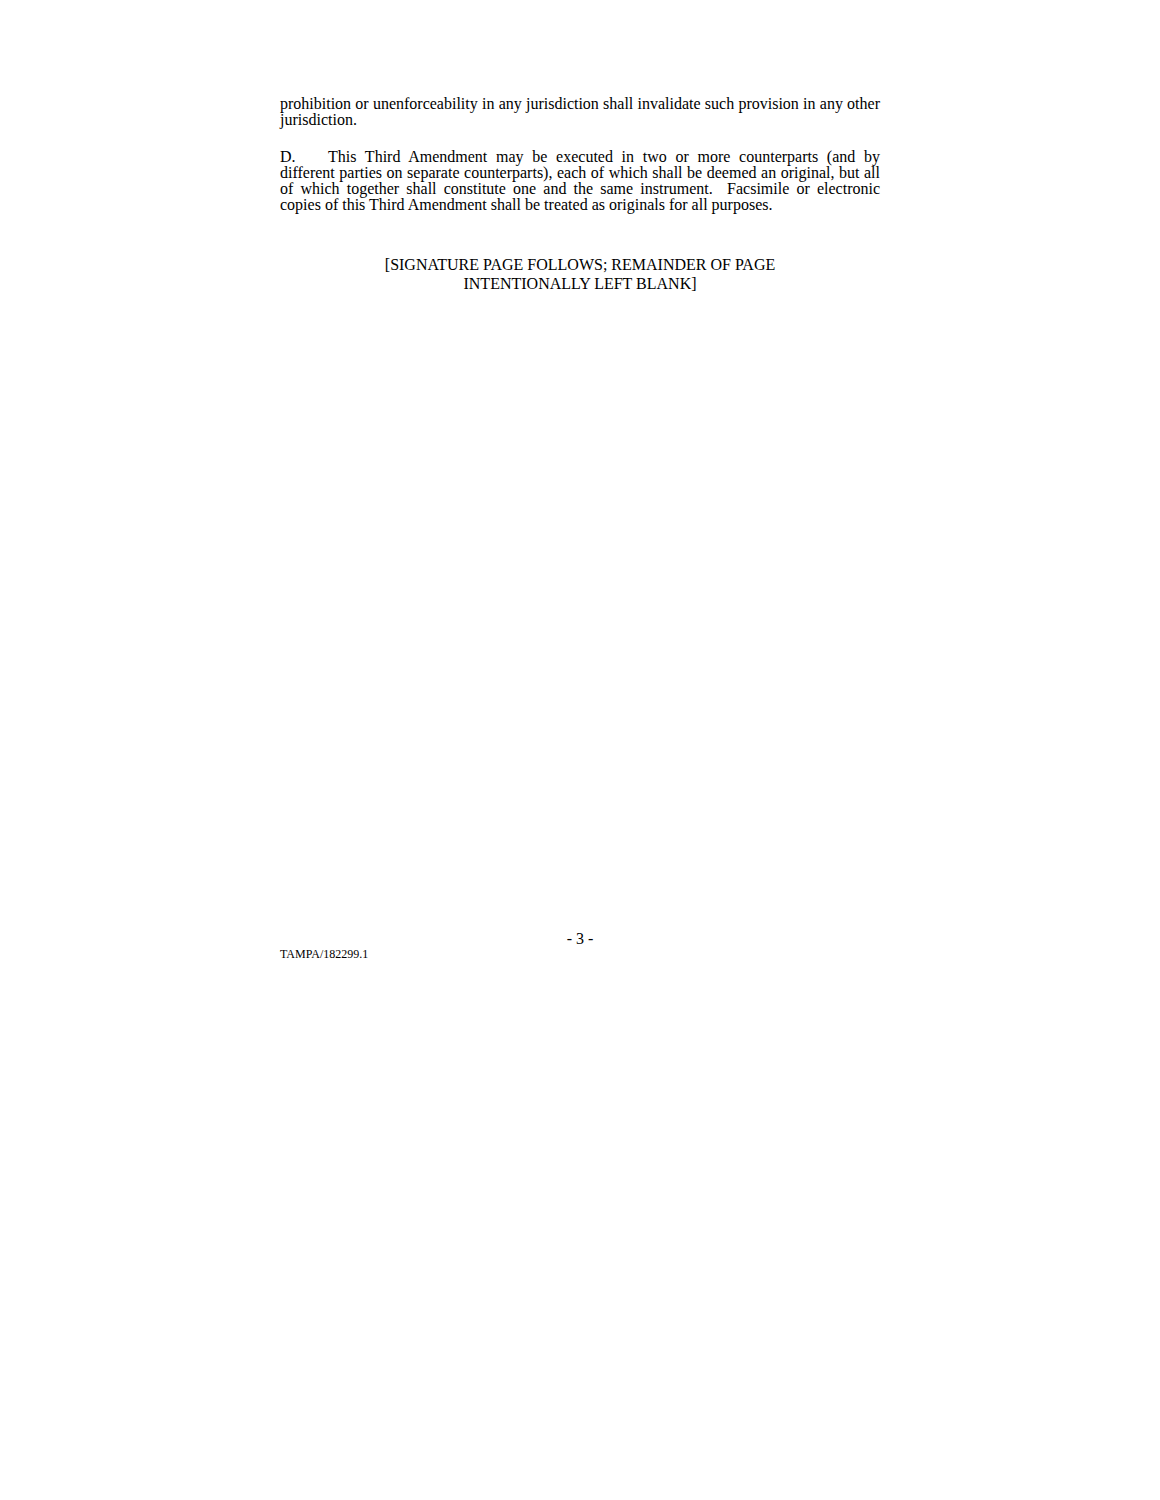prohibition or unenforceability in any jurisdiction shall invalidate such provision in any other jurisdiction.
D. This Third Amendment may be executed in two or more counterparts (and by different parties on separate counterparts), each of which shall be deemed an original, but all of which together shall constitute one and the same instrument. Facsimile or electronic copies of this Third Amendment shall be treated as originals for all purposes.
[SIGNATURE PAGE FOLLOWS; REMAINDER OF PAGE
INTENTIONALLY LEFT BLANK]
- 3 -
TAMPA/182299.1